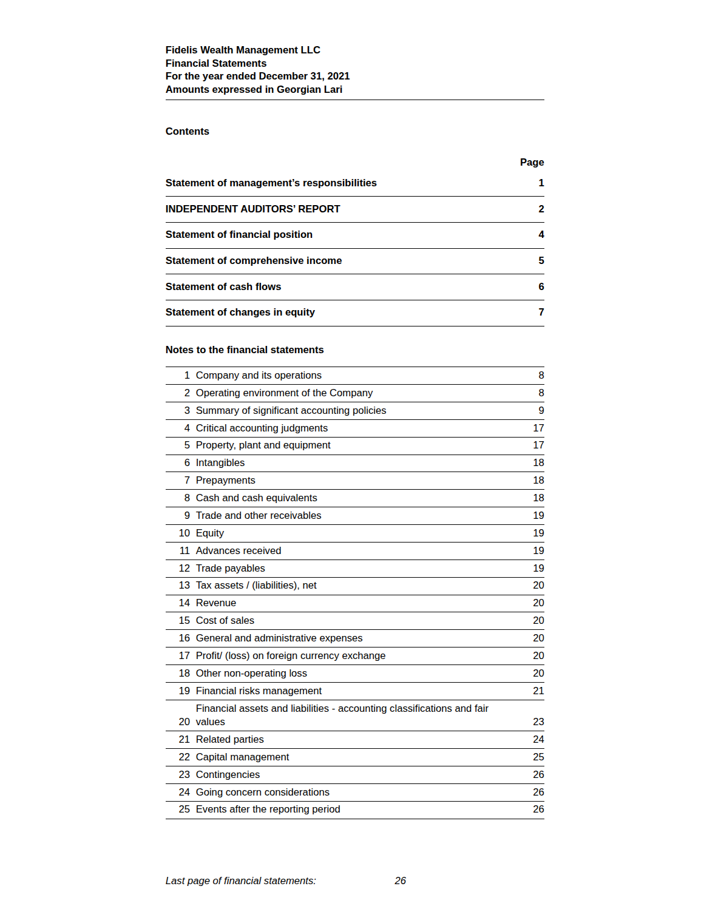Fidelis Wealth Management LLC
Financial Statements
For the year ended December 31, 2021
Amounts expressed in Georgian Lari
Contents
Page
| Statement of management’s responsibilities | 1 |
| INDEPENDENT AUDITORS’ REPORT | 2 |
| Statement of financial position | 4 |
| Statement of comprehensive income | 5 |
| Statement of cash flows | 6 |
| Statement of changes in equity | 7 |
Notes to the financial statements
| 1 | Company and its operations | 8 |
| 2 | Operating environment of the Company | 8 |
| 3 | Summary of significant accounting policies | 9 |
| 4 | Critical accounting judgments | 17 |
| 5 | Property, plant and equipment | 17 |
| 6 | Intangibles | 18 |
| 7 | Prepayments | 18 |
| 8 | Cash and cash equivalents | 18 |
| 9 | Trade and other receivables | 19 |
| 10 | Equity | 19 |
| 11 | Advances received | 19 |
| 12 | Trade payables | 19 |
| 13 | Tax assets / (liabilities), net | 20 |
| 14 | Revenue | 20 |
| 15 | Cost of sales | 20 |
| 16 | General and administrative expenses | 20 |
| 17 | Profit/ (loss) on foreign currency exchange | 20 |
| 18 | Other non-operating loss | 20 |
| 19 | Financial risks management | 21 |
| 20 | Financial assets and liabilities - accounting classifications and fair values | 23 |
| 21 | Related parties | 24 |
| 22 | Capital management | 25 |
| 23 | Contingencies | 26 |
| 24 | Going concern considerations | 26 |
| 25 | Events after the reporting period | 26 |
Last page of financial statements:26